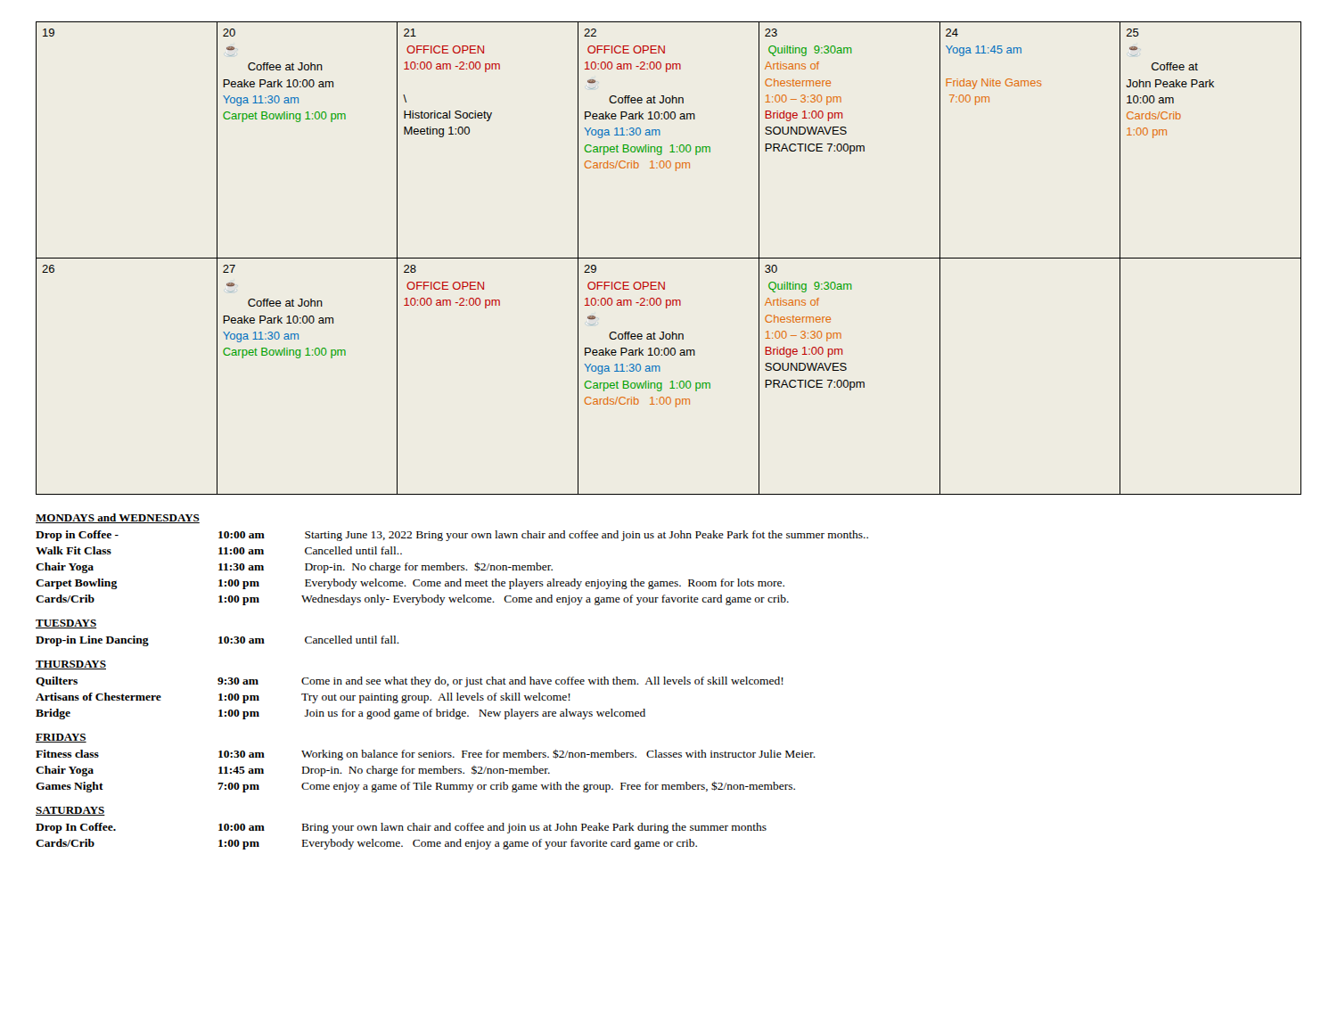| 19 | 20 ☕ Coffee at John Peake Park 10:00 am Yoga 11:30 am Carpet Bowling 1:00 pm | 21 OFFICE OPEN 10:00 am -2:00 pm \ Historical Society Meeting 1:00 | 22 OFFICE OPEN 10:00 am -2:00 pm ☕ Coffee at John Peake Park 10:00 am Yoga 11:30 am Carpet Bowling 1:00 pm Cards/Crib 1:00 pm | 23 Quilting 9:30am Artisans of Chestermere 1:00 – 3:30 pm Bridge 1:00 pm SOUNDWAVES PRACTICE 7:00pm | 24 Yoga 11:45 am Friday Nite Games 7:00 pm | 25 ☕ Coffee at John Peake Park 10:00 am Cards/Crib 1:00 pm |
| 26 | 27 ☕ Coffee at John Peake Park 10:00 am Yoga 11:30 am Carpet Bowling 1:00 pm | 28 OFFICE OPEN 10:00 am -2:00 pm | 29 OFFICE OPEN 10:00 am -2:00 pm ☕ Coffee at John Peake Park 10:00 am Yoga 11:30 am Carpet Bowling 1:00 pm Cards/Crib 1:00 pm | 30 Quilting 9:30am Artisans of Chestermere 1:00 – 3:30 pm Bridge 1:00 pm SOUNDWAVES PRACTICE 7:00pm | | |
MONDAYS and WEDNESDAYS
| Drop in Coffee - | 10:00 am | Starting June 13, 2022 Bring your own lawn chair and coffee and join us at John Peake Park fot the summer months.. |
| Walk Fit Class | 11:00 am | Cancelled until fall.. |
| Chair Yoga | 11:30 am | Drop-in. No charge for members. $2/non-member. |
| Carpet Bowling | 1:00 pm | Everybody welcome. Come and meet the players already enjoying the games. Room for lots more. |
| Cards/Crib | 1:00 pm | Wednesdays only- Everybody welcome. Come and enjoy a game of your favorite card game or crib. |
TUESDAYS
| Drop-in Line Dancing | 10:30 am | Cancelled until fall. |
THURSDAYS
| Quilters | 9:30 am | Come in and see what they do, or just chat and have coffee with them. All levels of skill welcomed! |
| Artisans of Chestermere | 1:00 pm | Try out our painting group. All levels of skill welcome! |
| Bridge | 1:00 pm | Join us for a good game of bridge. New players are always welcomed |
FRIDAYS
| Fitness class | 10:30 am | Working on balance for seniors. Free for members. $2/non-members. Classes with instructor Julie Meier. |
| Chair Yoga | 11:45 am | Drop-in. No charge for members. $2/non-member. |
| Games Night | 7:00 pm | Come enjoy a game of Tile Rummy or crib game with the group. Free for members, $2/non-members. |
SATURDAYS
| Drop In Coffee. | 10:00 am | Bring your own lawn chair and coffee and join us at John Peake Park during the summer months |
| Cards/Crib | 1:00 pm | Everybody welcome. Come and enjoy a game of your favorite card game or crib. |